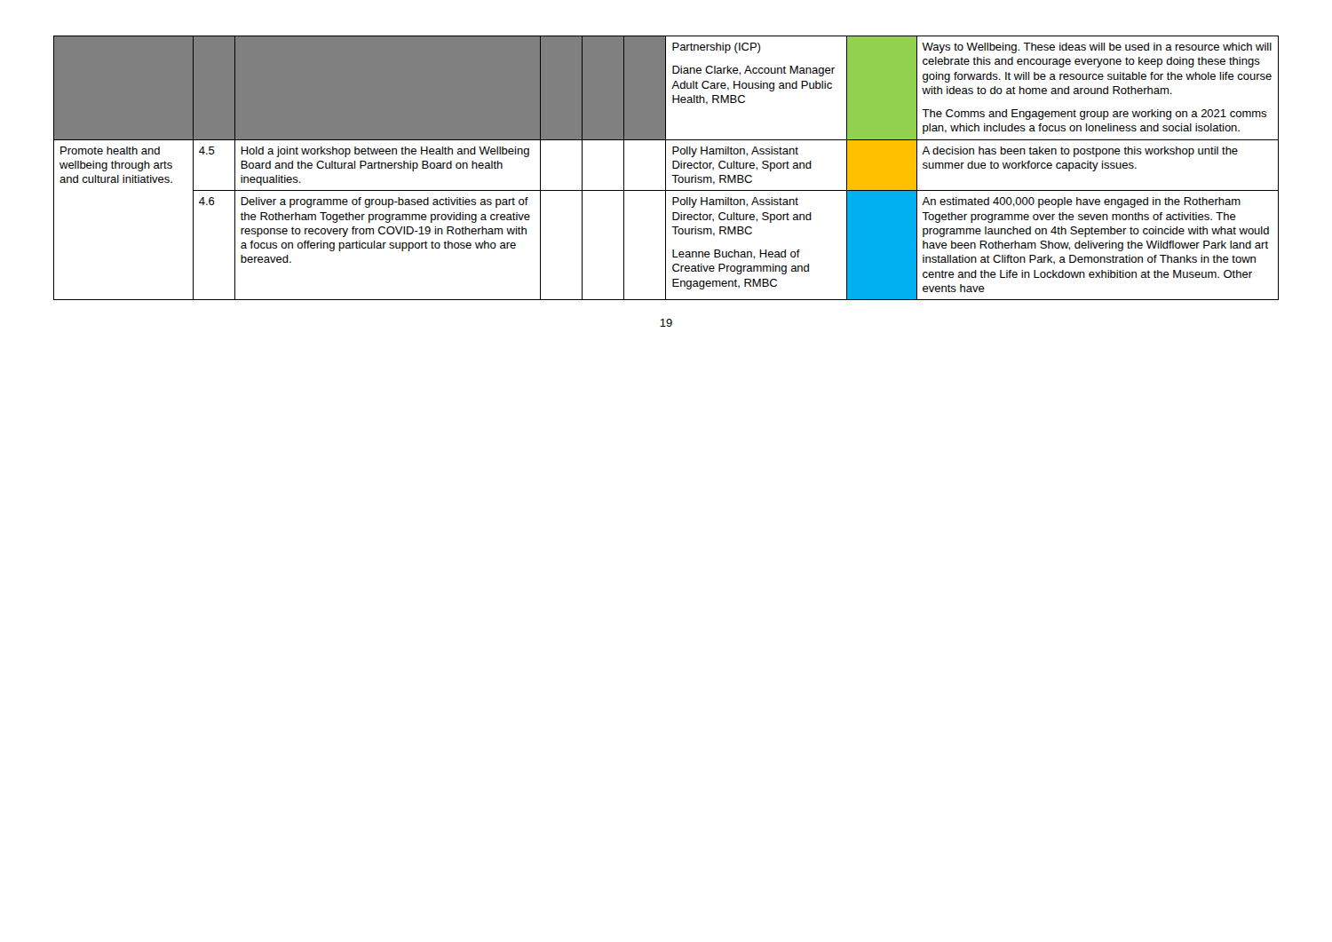| | | | | | | Partnership (ICP) Diane Clarke, Account Manager Adult Care, Housing and Public Health, RMBC | | Ways to Wellbeing. These ideas will be used in a resource which will celebrate this and encourage everyone to keep doing these things going forwards. It will be a resource suitable for the whole life course with ideas to do at home and around Rotherham. The Comms and Engagement group are working on a 2021 comms plan, which includes a focus on loneliness and social isolation. |
| Promote health and wellbeing through arts and cultural initiatives. | 4.5 | Hold a joint workshop between the Health and Wellbeing Board and the Cultural Partnership Board on health inequalities. | | | | Polly Hamilton, Assistant Director, Culture, Sport and Tourism, RMBC | | A decision has been taken to postpone this workshop until the summer due to workforce capacity issues. |
| 4.6 | Deliver a programme of group-based activities as part of the Rotherham Together programme providing a creative response to recovery from COVID-19 in Rotherham with a focus on offering particular support to those who are bereaved. | | | | Polly Hamilton, Assistant Director, Culture, Sport and Tourism, RMBC Leanne Buchan, Head of Creative Programming and Engagement, RMBC | | An estimated 400,000 people have engaged in the Rotherham Together programme over the seven months of activities. The programme launched on 4th September to coincide with what would have been Rotherham Show, delivering the Wildflower Park land art installation at Clifton Park, a Demonstration of Thanks in the town centre and the Life in Lockdown exhibition at the Museum. Other events have |
19